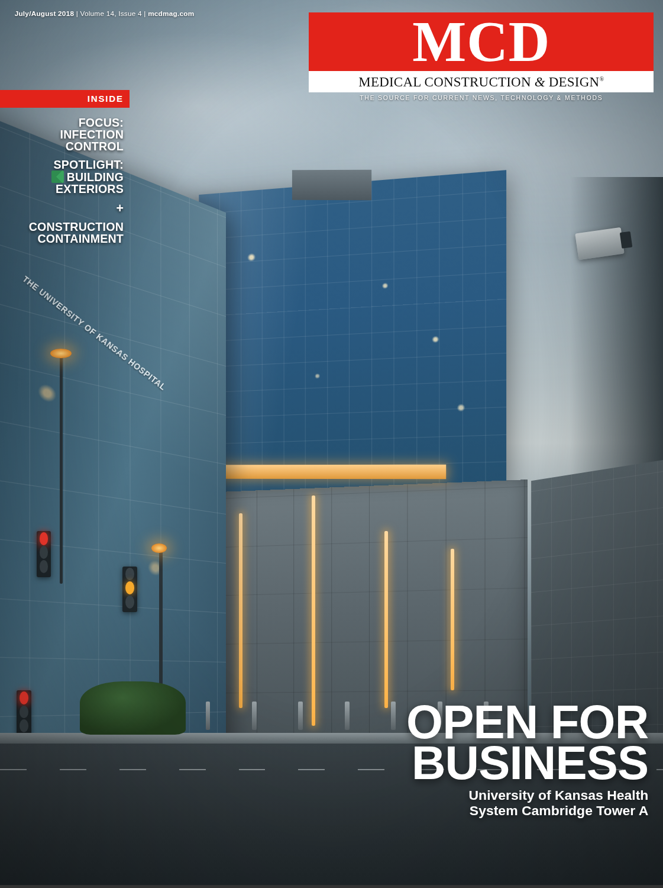THE UNIVERSITY OF KANSAS HOSPITAL
July/August 2018 | Volume 14, Issue 4 | mcdmag.com
MCD
MEDICAL CONSTRUCTION & DESIGN®
THE SOURCE FOR CURRENT NEWS, TECHNOLOGY & METHODS
INSIDE
FOCUS: INFECTION CONTROL
SPOTLIGHT: BUILDING EXTERIORS
+
CONSTRUCTION CONTAINMENT
OPEN FOR BUSINESS
University of Kansas Health
System Cambridge Tower A